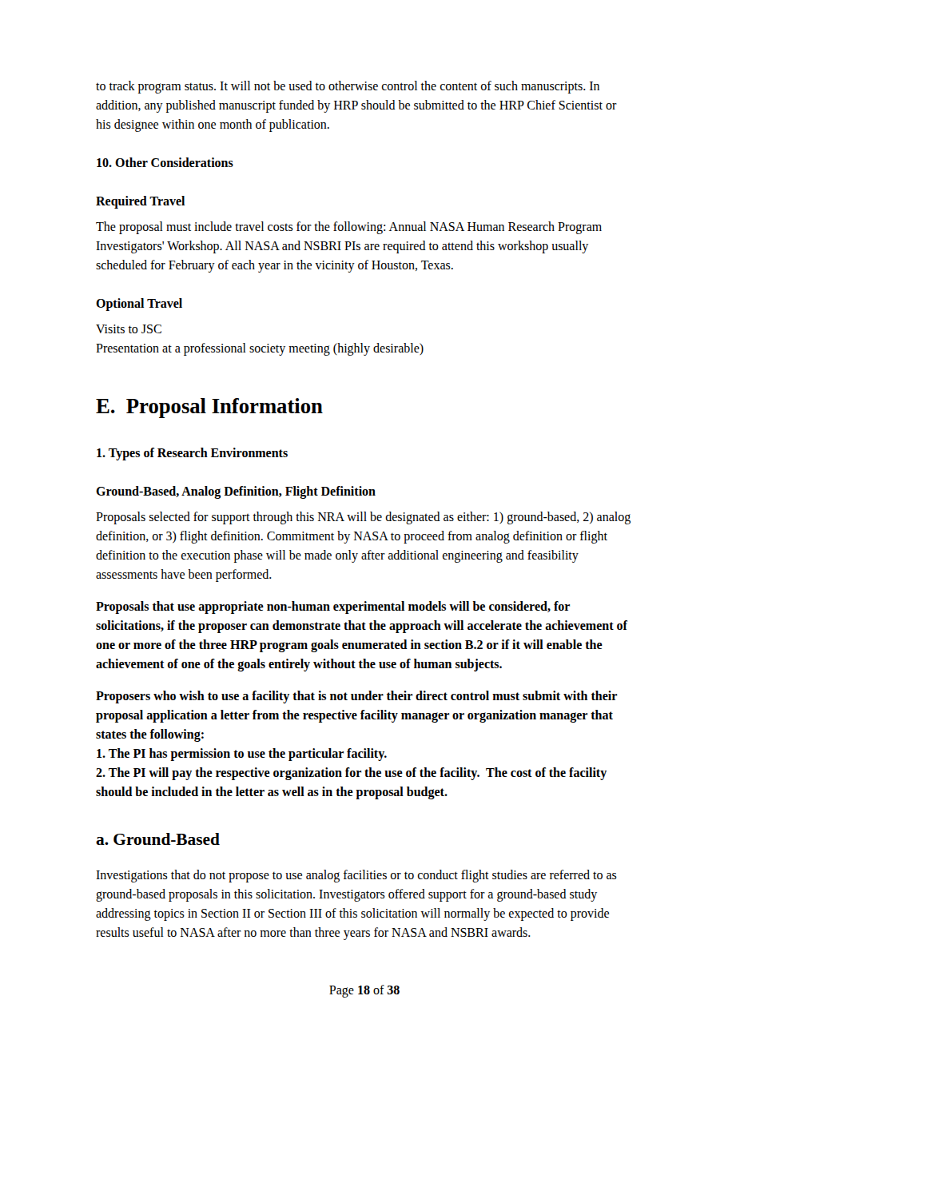to track program status. It will not be used to otherwise control the content of such manuscripts. In addition, any published manuscript funded by HRP should be submitted to the HRP Chief Scientist or his designee within one month of publication.
10. Other Considerations
Required Travel
The proposal must include travel costs for the following: Annual NASA Human Research Program Investigators' Workshop. All NASA and NSBRI PIs are required to attend this workshop usually scheduled for February of each year in the vicinity of Houston, Texas.
Optional Travel
Visits to JSC
Presentation at a professional society meeting (highly desirable)
E. Proposal Information
1. Types of Research Environments
Ground-Based, Analog Definition, Flight Definition
Proposals selected for support through this NRA will be designated as either: 1) ground-based, 2) analog definition, or 3) flight definition. Commitment by NASA to proceed from analog definition or flight definition to the execution phase will be made only after additional engineering and feasibility assessments have been performed.
Proposals that use appropriate non-human experimental models will be considered, for solicitations, if the proposer can demonstrate that the approach will accelerate the achievement of one or more of the three HRP program goals enumerated in section B.2 or if it will enable the achievement of one of the goals entirely without the use of human subjects.
Proposers who wish to use a facility that is not under their direct control must submit with their proposal application a letter from the respective facility manager or organization manager that states the following:
1. The PI has permission to use the particular facility.
2. The PI will pay the respective organization for the use of the facility. The cost of the facility should be included in the letter as well as in the proposal budget.
a. Ground-Based
Investigations that do not propose to use analog facilities or to conduct flight studies are referred to as ground-based proposals in this solicitation. Investigators offered support for a ground-based study addressing topics in Section II or Section III of this solicitation will normally be expected to provide results useful to NASA after no more than three years for NASA and NSBRI awards.
Page 18 of 38